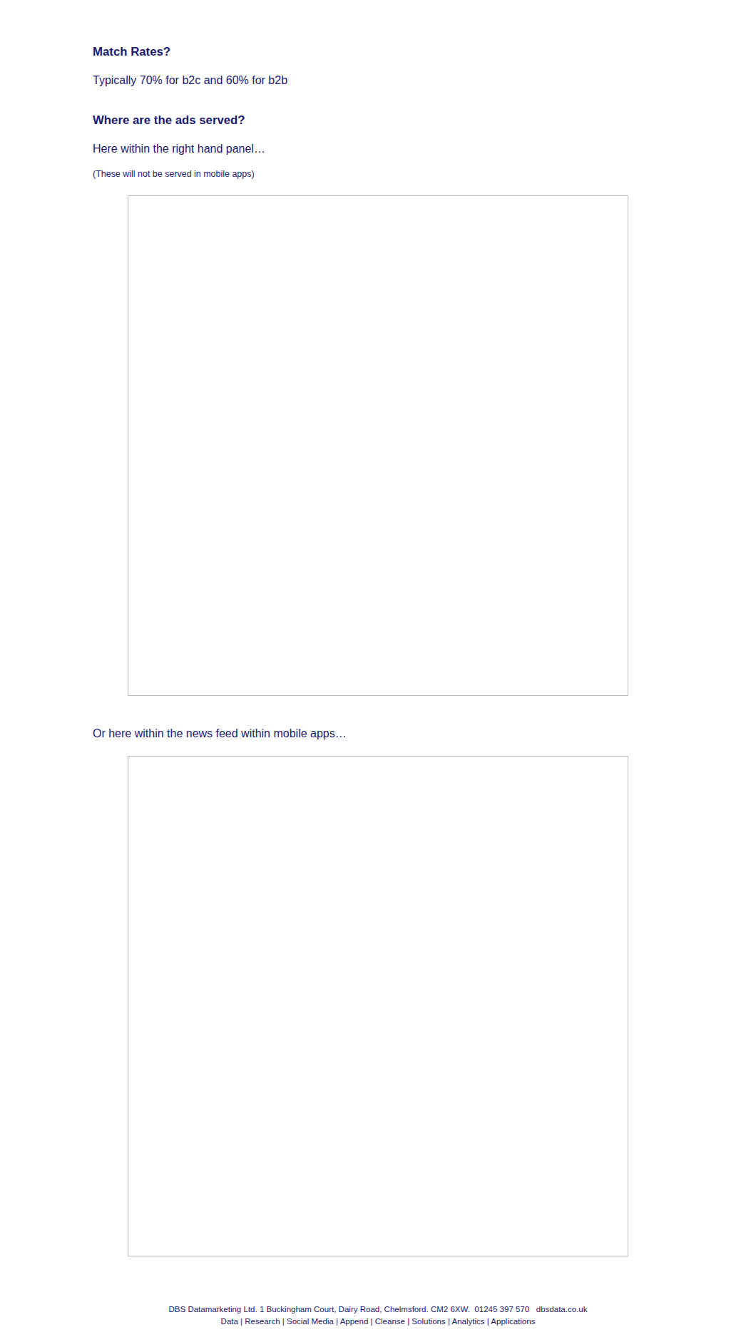Match Rates?
Typically 70% for b2c and 60% for b2b
Where are the ads served?
Here within the right hand panel…
(These will not be served in mobile apps)
Or here within the news feed within mobile apps…
DBS Datamarketing Ltd. 1 Buckingham Court, Dairy Road, Chelmsford. CM2 6XW. 01245 397 570 dbsdata.co.uk
Data | Research | Social Media | Append | Cleanse | Solutions | Analytics | Applications